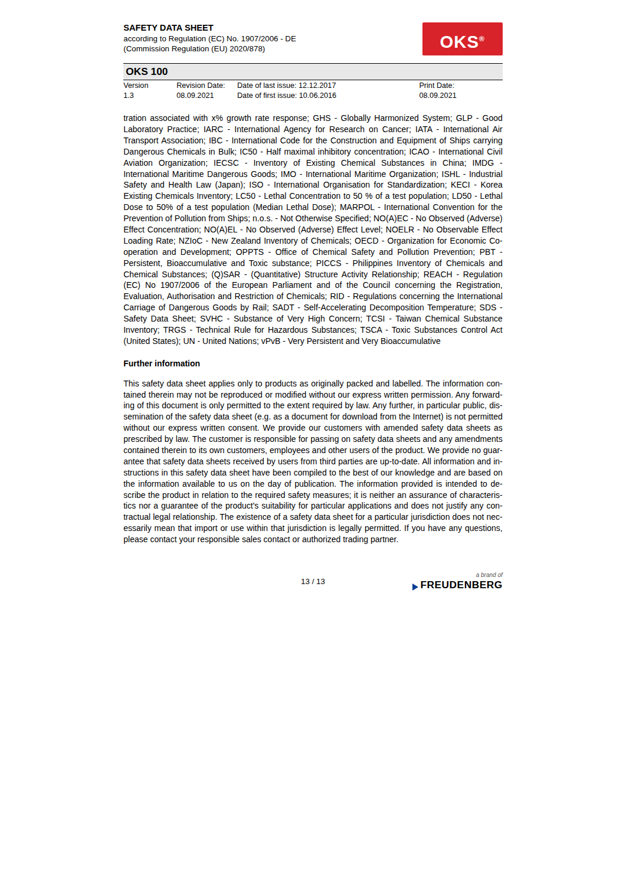SAFETY DATA SHEET
according to Regulation (EC) No. 1907/2006 - DE
(Commission Regulation (EU) 2020/878)
OKS®
OKS 100
| Version 1.3 | Revision Date: 08.09.2021 | Date of last issue: 12.12.2017 Date of first issue: 10.06.2016 | Print Date: 08.09.2021 |
tration associated with x% growth rate response; GHS - Globally Harmonized System; GLP - Good Laboratory Practice; IARC - International Agency for Research on Cancer; IATA - International Air Transport Association; IBC - International Code for the Construction and Equipment of Ships carrying Dangerous Chemicals in Bulk; IC50 - Half maximal inhibitory concentration; ICAO - International Civil Aviation Organization; IECSC - Inventory of Existing Chemical Substances in China; IMDG - International Maritime Dangerous Goods; IMO - International Maritime Organization; ISHL - Industrial Safety and Health Law (Japan); ISO - International Organisation for Standardization; KECI - Korea Existing Chemicals Inventory; LC50 - Lethal Concentration to 50 % of a test population; LD50 - Lethal Dose to 50% of a test population (Median Lethal Dose); MARPOL - International Convention for the Prevention of Pollution from Ships; n.o.s. - Not Otherwise Specified; NO(A)EC - No Observed (Adverse) Effect Concentration; NO(A)EL - No Observed (Adverse) Effect Level; NOELR - No Observable Effect Loading Rate; NZIoC - New Zealand Inventory of Chemicals; OECD - Organization for Economic Co-operation and Development; OPPTS - Office of Chemical Safety and Pollution Prevention; PBT - Persistent, Bioaccumulative and Toxic substance; PICCS - Philippines Inventory of Chemicals and Chemical Substances; (Q)SAR - (Quantitative) Structure Activity Relationship; REACH - Regulation (EC) No 1907/2006 of the European Parliament and of the Council concerning the Registration, Evaluation, Authorisation and Restriction of Chemicals; RID - Regulations concerning the International Carriage of Dangerous Goods by Rail; SADT - Self-Accelerating Decomposition Temperature; SDS - Safety Data Sheet; SVHC - Substance of Very High Concern; TCSI - Taiwan Chemical Substance Inventory; TRGS - Technical Rule for Hazardous Substances; TSCA - Toxic Substances Control Act (United States); UN - United Nations; vPvB - Very Persistent and Very Bioaccumulative
Further information
This safety data sheet applies only to products as originally packed and labelled. The information contained therein may not be reproduced or modified without our express written permission. Any forwarding of this document is only permitted to the extent required by law. Any further, in particular public, dissemination of the safety data sheet (e.g. as a document for download from the Internet) is not permitted without our express written consent. We provide our customers with amended safety data sheets as prescribed by law. The customer is responsible for passing on safety data sheets and any amendments contained therein to its own customers, employees and other users of the product. We provide no guarantee that safety data sheets received by users from third parties are up-to-date. All information and instructions in this safety data sheet have been compiled to the best of our knowledge and are based on the information available to us on the day of publication. The information provided is intended to describe the product in relation to the required safety measures; it is neither an assurance of characteristics nor a guarantee of the product's suitability for particular applications and does not justify any contractual legal relationship. The existence of a safety data sheet for a particular jurisdiction does not necessarily mean that import or use within that jurisdiction is legally permitted. If you have any questions, please contact your responsible sales contact or authorized trading partner.
13 / 13
a brand of
FREUDENBERG